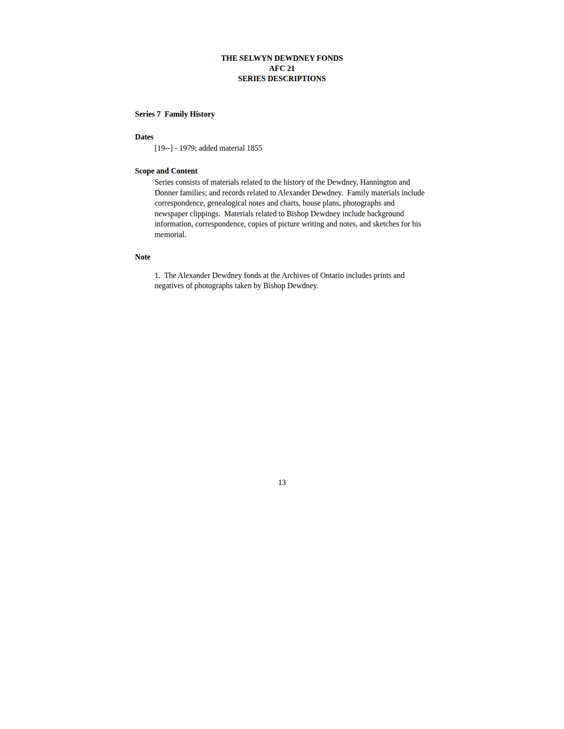THE SELWYN DEWDNEY FONDS
AFC 21
SERIES DESCRIPTIONS
Series 7 Family History
Dates
[19--] - 1979; added material 1855
Scope and Content
Series consists of materials related to the history of the Dewdney, Hannington and Donner families; and records related to Alexander Dewdney. Family materials include correspondence, genealogical notes and charts, house plans, photographs and newspaper clippings. Materials related to Bishop Dewdney include background information, correspondence, copies of picture writing and notes, and sketches for his memorial.
Note
1. The Alexander Dewdney fonds at the Archives of Ontario includes prints and negatives of photographs taken by Bishop Dewdney.
13